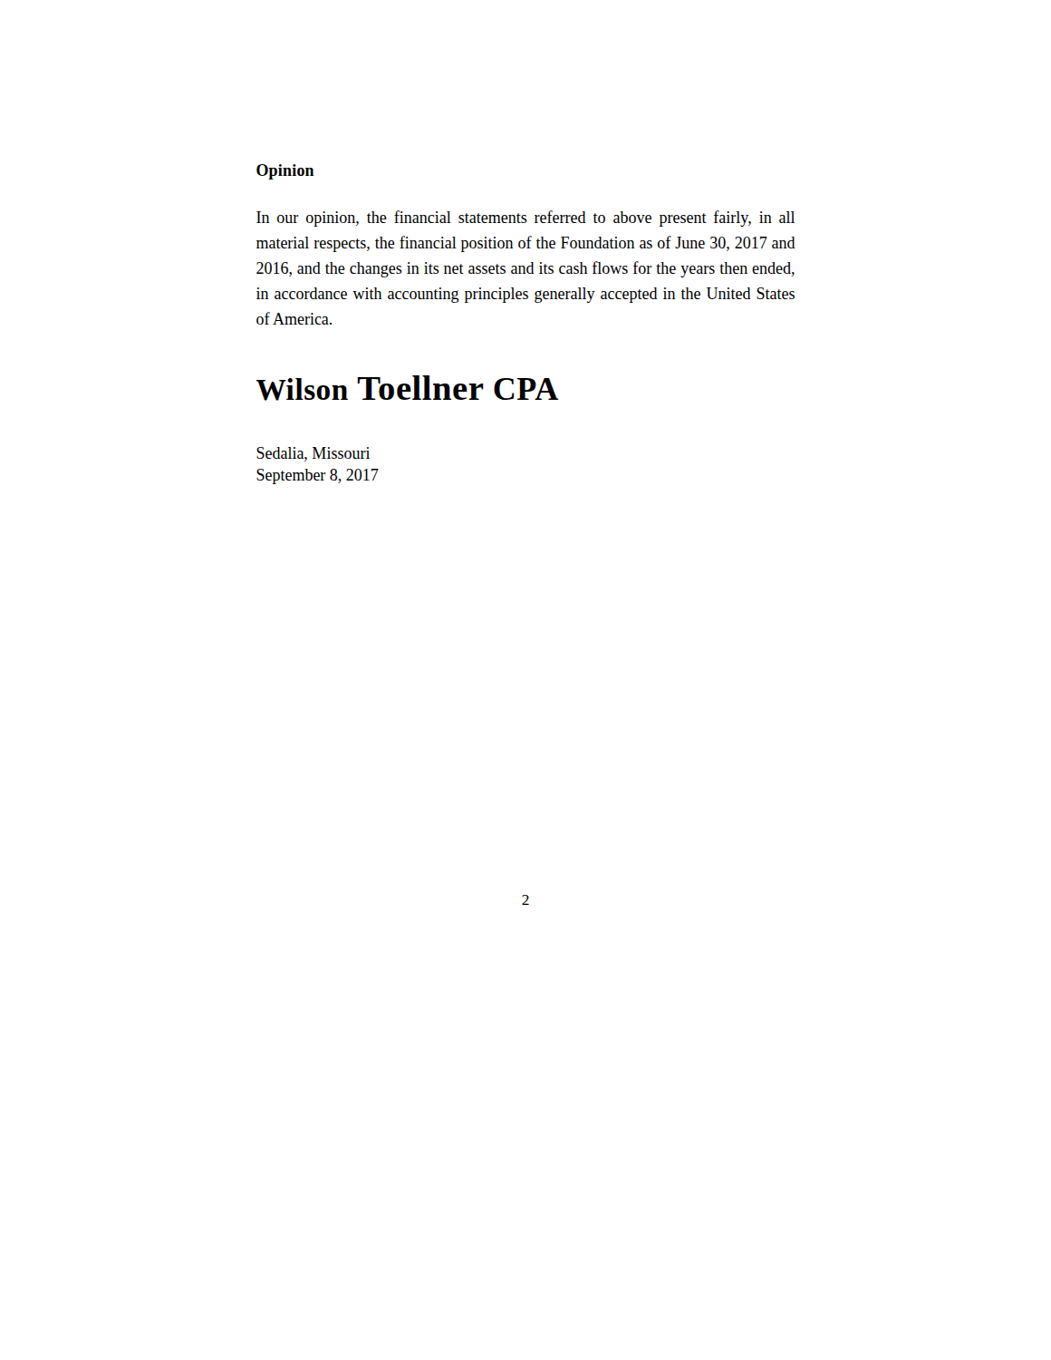Opinion
In our opinion, the financial statements referred to above present fairly, in all material respects, the financial position of the Foundation as of June 30, 2017 and 2016, and the changes in its net assets and its cash flows for the years then ended, in accordance with accounting principles generally accepted in the United States of America.
Wilson Toellner CPA
Sedalia, Missouri
September 8, 2017
2